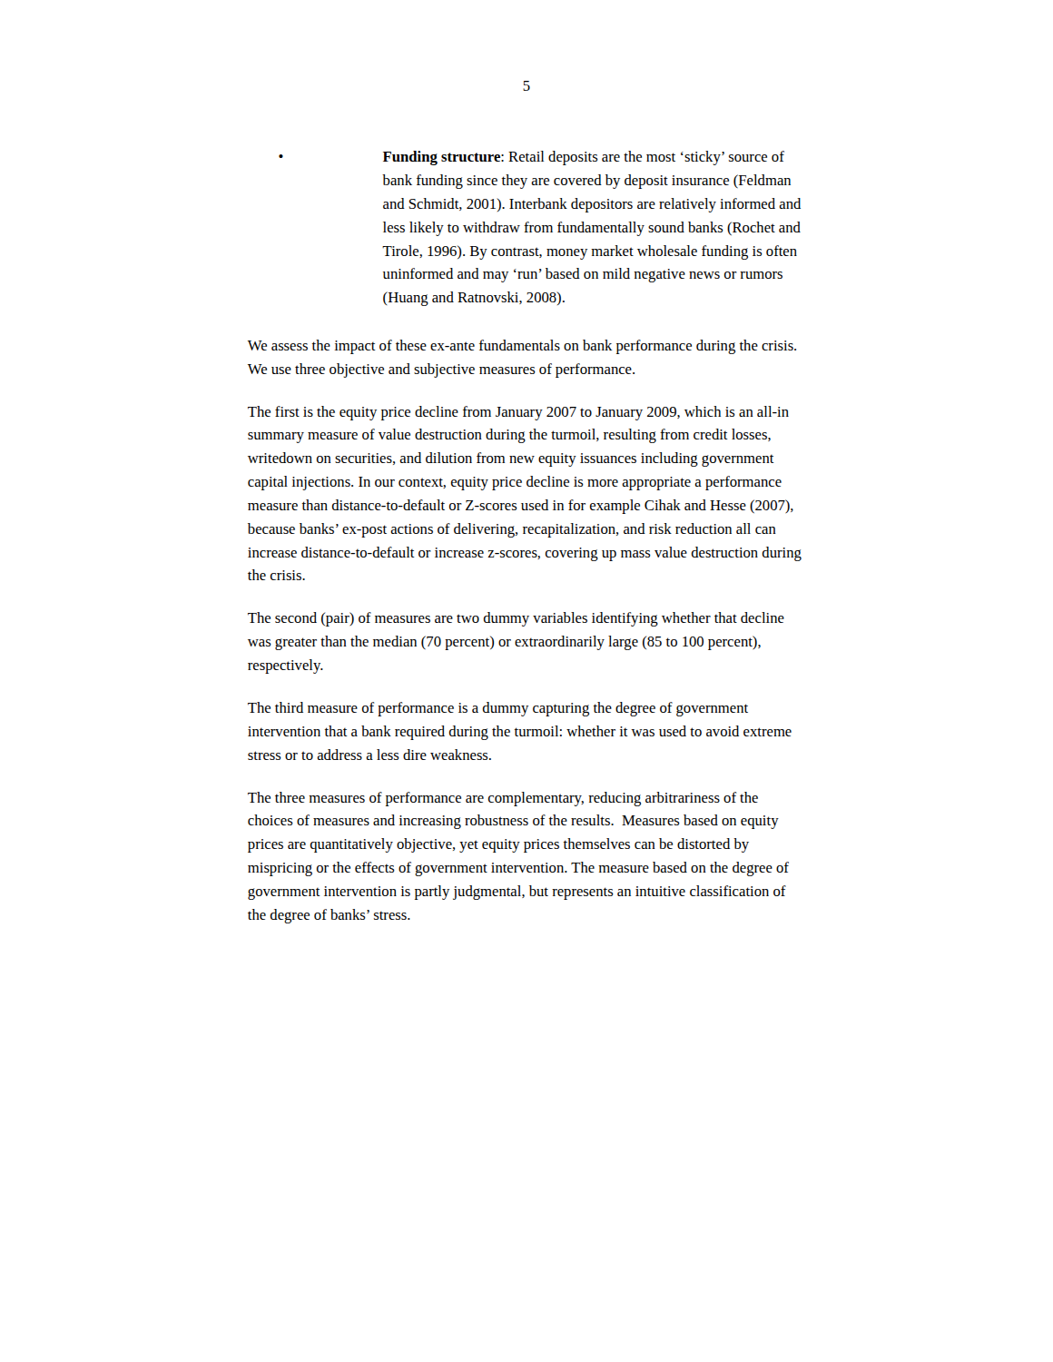5
Funding structure: Retail deposits are the most ‘sticky’ source of bank funding since they are covered by deposit insurance (Feldman and Schmidt, 2001). Interbank depositors are relatively informed and less likely to withdraw from fundamentally sound banks (Rochet and Tirole, 1996). By contrast, money market wholesale funding is often uninformed and may ‘run’ based on mild negative news or rumors (Huang and Ratnovski, 2008).
We assess the impact of these ex-ante fundamentals on bank performance during the crisis. We use three objective and subjective measures of performance.
The first is the equity price decline from January 2007 to January 2009, which is an all-in summary measure of value destruction during the turmoil, resulting from credit losses, writedown on securities, and dilution from new equity issuances including government capital injections. In our context, equity price decline is more appropriate a performance measure than distance-to-default or Z-scores used in for example Cihak and Hesse (2007), because banks’ ex-post actions of delivering, recapitalization, and risk reduction all can increase distance-to-default or increase z-scores, covering up mass value destruction during the crisis.
The second (pair) of measures are two dummy variables identifying whether that decline was greater than the median (70 percent) or extraordinarily large (85 to 100 percent), respectively.
The third measure of performance is a dummy capturing the degree of government intervention that a bank required during the turmoil: whether it was used to avoid extreme stress or to address a less dire weakness.
The three measures of performance are complementary, reducing arbitrariness of the choices of measures and increasing robustness of the results. Measures based on equity prices are quantitatively objective, yet equity prices themselves can be distorted by mispricing or the effects of government intervention. The measure based on the degree of government intervention is partly judgmental, but represents an intuitive classification of the degree of banks’ stress.